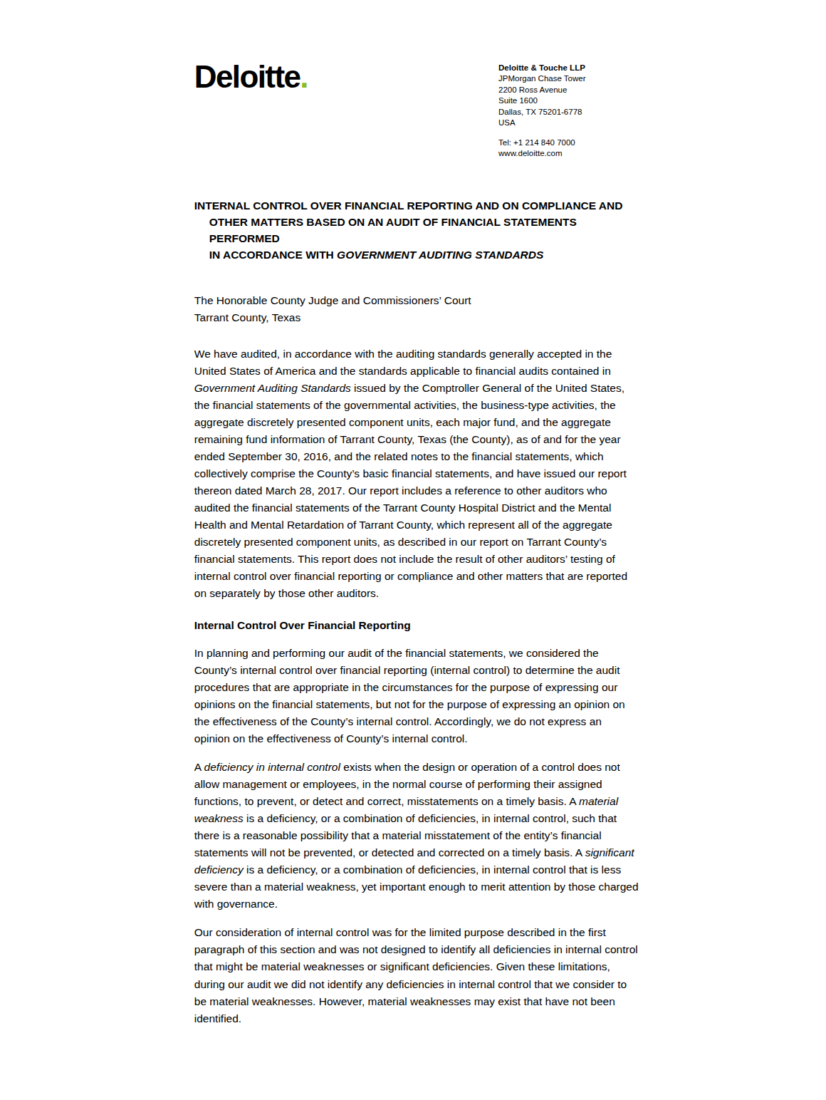Deloitte.
Deloitte & Touche LLP
JPMorgan Chase Tower
2200 Ross Avenue
Suite 1600
Dallas, TX 75201-6778
USA
Tel: +1 214 840 7000
www.deloitte.com
Internal Control Over Financial Reporting and on Compliance and Other Matters Based on an Audit of Financial Statements Performed in Accordance with Government Auditing Standards
The Honorable County Judge and Commissioners’ Court
Tarrant County, Texas
We have audited, in accordance with the auditing standards generally accepted in the United States of America and the standards applicable to financial audits contained in Government Auditing Standards issued by the Comptroller General of the United States, the financial statements of the governmental activities, the business-type activities, the aggregate discretely presented component units, each major fund, and the aggregate remaining fund information of Tarrant County, Texas (the County), as of and for the year ended September 30, 2016, and the related notes to the financial statements, which collectively comprise the County’s basic financial statements, and have issued our report thereon dated March 28, 2017. Our report includes a reference to other auditors who audited the financial statements of the Tarrant County Hospital District and the Mental Health and Mental Retardation of Tarrant County, which represent all of the aggregate discretely presented component units, as described in our report on Tarrant County’s financial statements. This report does not include the result of other auditors’ testing of internal control over financial reporting or compliance and other matters that are reported on separately by those other auditors.
Internal Control Over Financial Reporting
In planning and performing our audit of the financial statements, we considered the County’s internal control over financial reporting (internal control) to determine the audit procedures that are appropriate in the circumstances for the purpose of expressing our opinions on the financial statements, but not for the purpose of expressing an opinion on the effectiveness of the County’s internal control. Accordingly, we do not express an opinion on the effectiveness of County’s internal control.
A deficiency in internal control exists when the design or operation of a control does not allow management or employees, in the normal course of performing their assigned functions, to prevent, or detect and correct, misstatements on a timely basis. A material weakness is a deficiency, or a combination of deficiencies, in internal control, such that there is a reasonable possibility that a material misstatement of the entity’s financial statements will not be prevented, or detected and corrected on a timely basis. A significant deficiency is a deficiency, or a combination of deficiencies, in internal control that is less severe than a material weakness, yet important enough to merit attention by those charged with governance.
Our consideration of internal control was for the limited purpose described in the first paragraph of this section and was not designed to identify all deficiencies in internal control that might be material weaknesses or significant deficiencies. Given these limitations, during our audit we did not identify any deficiencies in internal control that we consider to be material weaknesses. However, material weaknesses may exist that have not been identified.